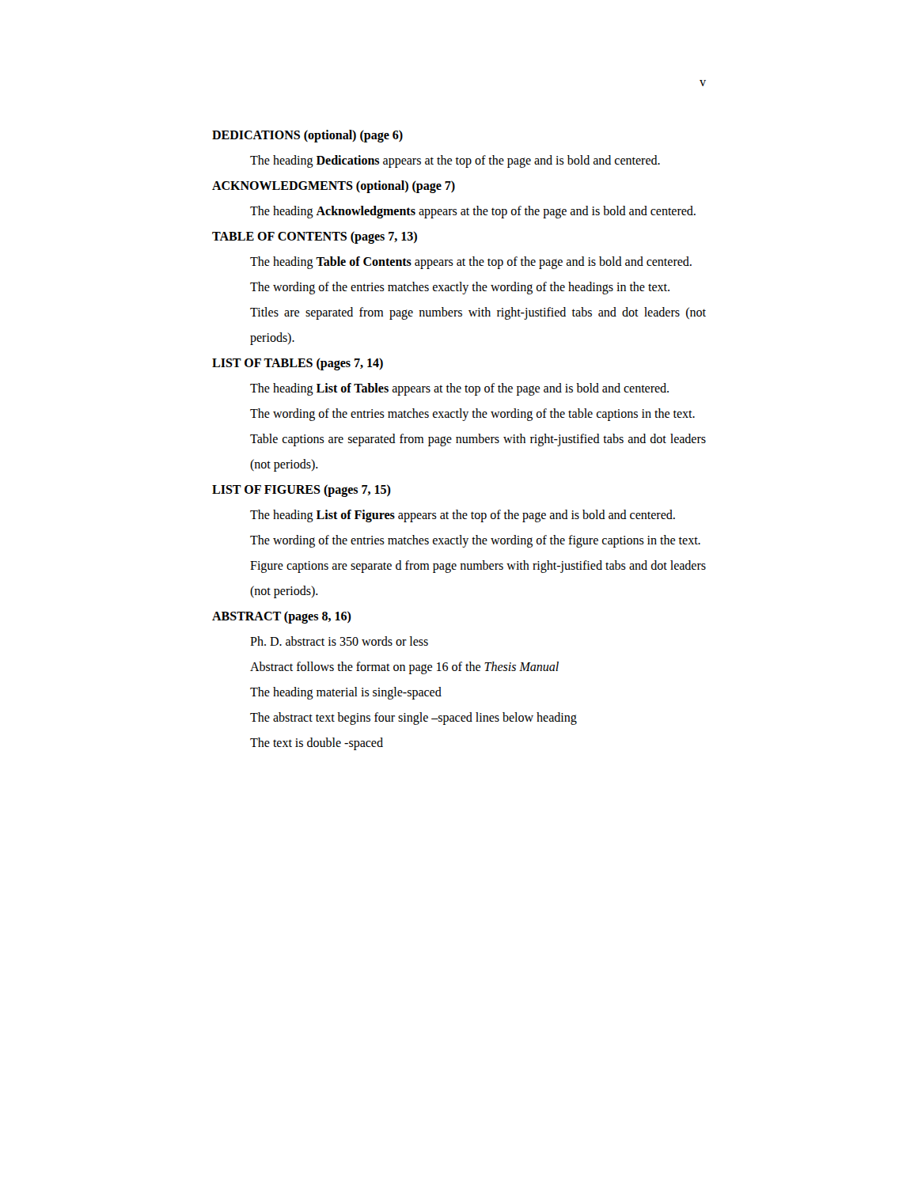v
DEDICATIONS (optional) (page 6)
The heading Dedications appears at the top of the page and is bold and centered.
ACKNOWLEDGMENTS (optional) (page 7)
The heading Acknowledgments appears at the top of the page and is bold and centered.
TABLE OF CONTENTS (pages 7, 13)
The heading Table of Contents appears at the top of the page and is bold and centered.
The wording of the entries matches exactly the wording of the headings in the text.
Titles are separated from page numbers with right-justified tabs and dot leaders (not periods).
LIST OF TABLES (pages 7, 14)
The heading List of Tables appears at the top of the page and is bold and centered.
The wording of the entries matches exactly the wording of the table captions in the text.
Table captions are separated from page numbers with right-justified tabs and dot leaders (not periods).
LIST OF FIGURES (pages 7, 15)
The heading List of Figures appears at the top of the page and is bold and centered.
The wording of the entries matches exactly the wording of the figure captions in the text.
Figure captions are separate d from page numbers with right-justified tabs and dot leaders (not periods).
ABSTRACT (pages 8, 16)
Ph. D. abstract is 350 words or less
Abstract follows the format on page 16 of the Thesis Manual
The heading material is single-spaced
The abstract text begins four single –spaced lines below heading
The text is double -spaced